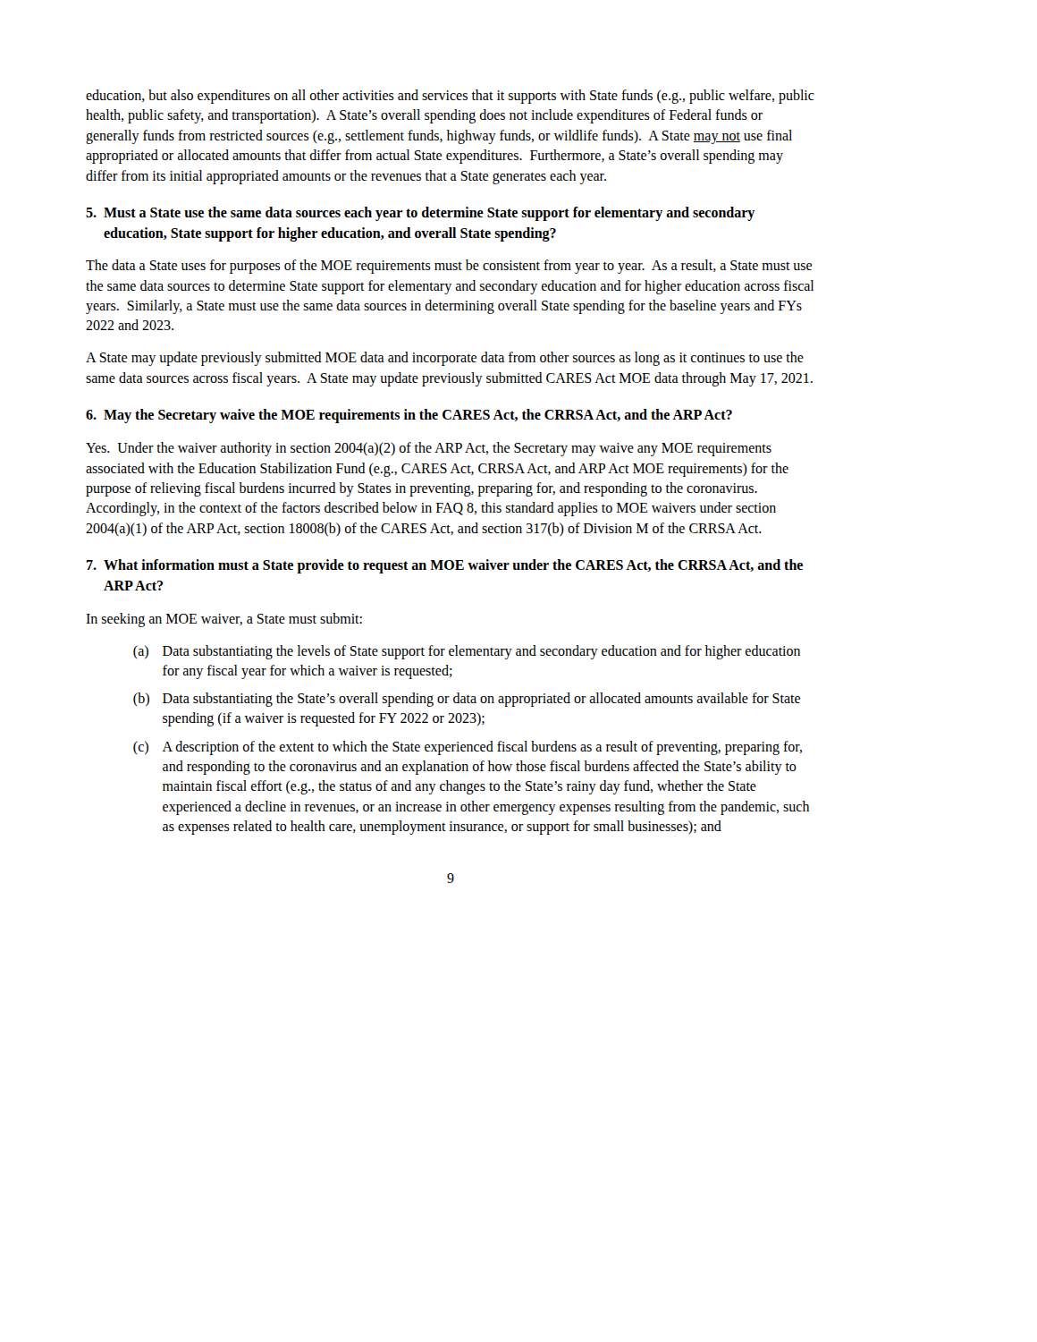education, but also expenditures on all other activities and services that it supports with State funds (e.g., public welfare, public health, public safety, and transportation). A State’s overall spending does not include expenditures of Federal funds or generally funds from restricted sources (e.g., settlement funds, highway funds, or wildlife funds). A State may not use final appropriated or allocated amounts that differ from actual State expenditures. Furthermore, a State’s overall spending may differ from its initial appropriated amounts or the revenues that a State generates each year.
5. Must a State use the same data sources each year to determine State support for elementary and secondary education, State support for higher education, and overall State spending?
The data a State uses for purposes of the MOE requirements must be consistent from year to year. As a result, a State must use the same data sources to determine State support for elementary and secondary education and for higher education across fiscal years. Similarly, a State must use the same data sources in determining overall State spending for the baseline years and FYs 2022 and 2023.
A State may update previously submitted MOE data and incorporate data from other sources as long as it continues to use the same data sources across fiscal years. A State may update previously submitted CARES Act MOE data through May 17, 2021.
6. May the Secretary waive the MOE requirements in the CARES Act, the CRRSA Act, and the ARP Act?
Yes. Under the waiver authority in section 2004(a)(2) of the ARP Act, the Secretary may waive any MOE requirements associated with the Education Stabilization Fund (e.g., CARES Act, CRRSA Act, and ARP Act MOE requirements) for the purpose of relieving fiscal burdens incurred by States in preventing, preparing for, and responding to the coronavirus. Accordingly, in the context of the factors described below in FAQ 8, this standard applies to MOE waivers under section 2004(a)(1) of the ARP Act, section 18008(b) of the CARES Act, and section 317(b) of Division M of the CRRSA Act.
7. What information must a State provide to request an MOE waiver under the CARES Act, the CRRSA Act, and the ARP Act?
In seeking an MOE waiver, a State must submit:
(a) Data substantiating the levels of State support for elementary and secondary education and for higher education for any fiscal year for which a waiver is requested;
(b) Data substantiating the State’s overall spending or data on appropriated or allocated amounts available for State spending (if a waiver is requested for FY 2022 or 2023);
(c) A description of the extent to which the State experienced fiscal burdens as a result of preventing, preparing for, and responding to the coronavirus and an explanation of how those fiscal burdens affected the State’s ability to maintain fiscal effort (e.g., the status of and any changes to the State’s rainy day fund, whether the State experienced a decline in revenues, or an increase in other emergency expenses resulting from the pandemic, such as expenses related to health care, unemployment insurance, or support for small businesses); and
9